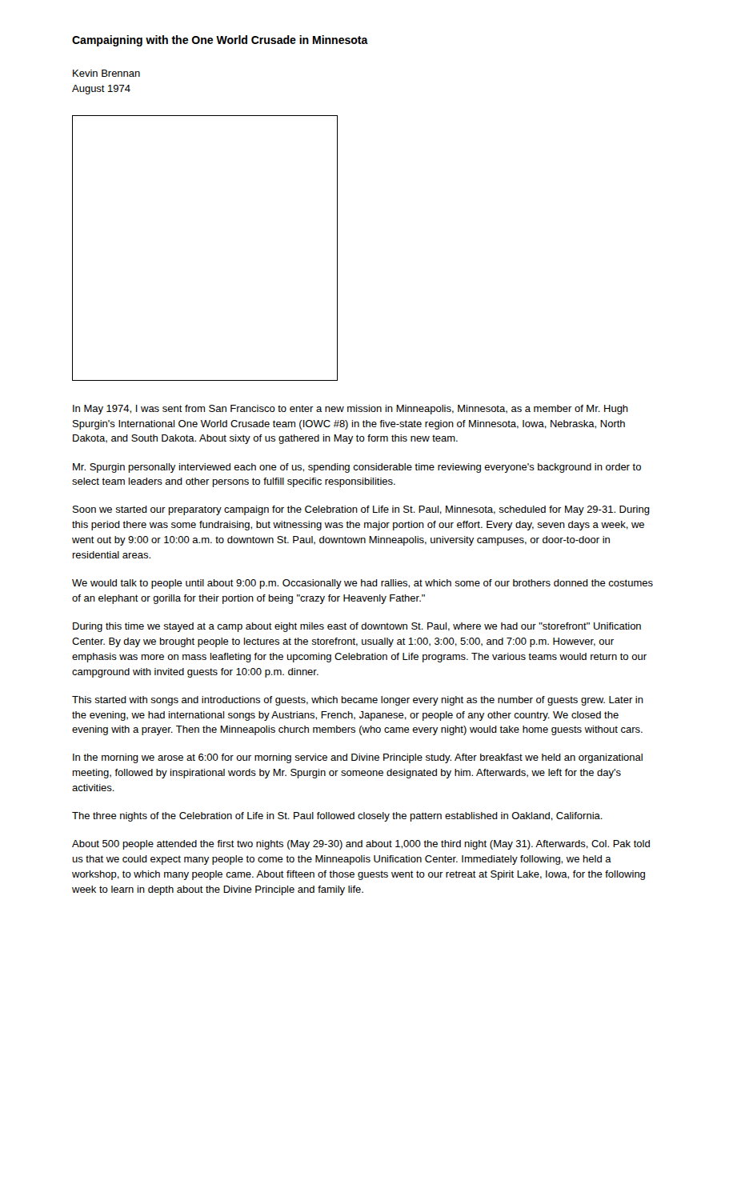Campaigning with the One World Crusade in Minnesota
Kevin Brennan
August 1974
In May 1974, I was sent from San Francisco to enter a new mission in Minneapolis, Minnesota, as a member of Mr. Hugh Spurgin's International One World Crusade team (IOWC #8) in the five-state region of Minnesota, Iowa, Nebraska, North Dakota, and South Dakota. About sixty of us gathered in May to form this new team.
Mr. Spurgin personally interviewed each one of us, spending considerable time reviewing everyone's background in order to select team leaders and other persons to fulfill specific responsibilities.
Soon we started our preparatory campaign for the Celebration of Life in St. Paul, Minnesota, scheduled for May 29-31. During this period there was some fundraising, but witnessing was the major portion of our effort. Every day, seven days a week, we went out by 9:00 or 10:00 a.m. to downtown St. Paul, downtown Minneapolis, university campuses, or door-to-door in residential areas.
We would talk to people until about 9:00 p.m. Occasionally we had rallies, at which some of our brothers donned the costumes of an elephant or gorilla for their portion of being "crazy for Heavenly Father."
During this time we stayed at a camp about eight miles east of downtown St. Paul, where we had our "storefront" Unification Center. By day we brought people to lectures at the storefront, usually at 1:00, 3:00, 5:00, and 7:00 p.m. However, our emphasis was more on mass leafleting for the upcoming Celebration of Life programs. The various teams would return to our campground with invited guests for 10:00 p.m. dinner.
This started with songs and introductions of guests, which became longer every night as the number of guests grew. Later in the evening, we had international songs by Austrians, French, Japanese, or people of any other country. We closed the evening with a prayer. Then the Minneapolis church members (who came every night) would take home guests without cars.
In the morning we arose at 6:00 for our morning service and Divine Principle study. After breakfast we held an organizational meeting, followed by inspirational words by Mr. Spurgin or someone designated by him. Afterwards, we left for the day's activities.
The three nights of the Celebration of Life in St. Paul followed closely the pattern established in Oakland, California.
About 500 people attended the first two nights (May 29-30) and about 1,000 the third night (May 31). Afterwards, Col. Pak told us that we could expect many people to come to the Minneapolis Unification Center. Immediately following, we held a workshop, to which many people came. About fifteen of those guests went to our retreat at Spirit Lake, Iowa, for the following week to learn in depth about the Divine Principle and family life.